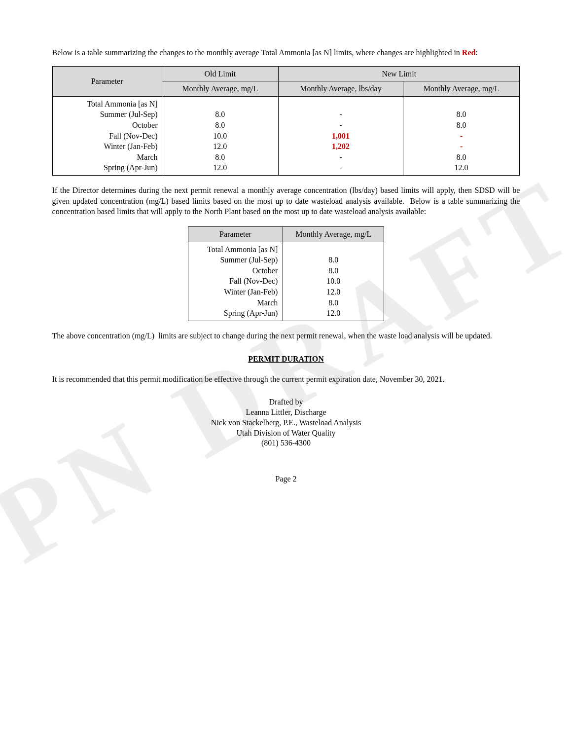PN DRAFT
Below is a table summarizing the changes to the monthly average Total Ammonia [as N] limits, where changes are highlighted in Red:
| Parameter | Old Limit | New Limit |
| --- | --- | --- |
| Monthly Average, mg/L | Monthly Average, lbs/day | Monthly Average, mg/L |
| Total Ammonia [as N] Summer (Jul-Sep) October Fall (Nov-Dec) Winter (Jan-Feb) March Spring (Apr-Jun) | 8.0 8.0 10.0 12.0 8.0 12.0 | - - 1,001 1,202 - - | 8.0 8.0 - - 8.0 12.0 |
If the Director determines during the next permit renewal a monthly average concentration (lbs/day) based limits will apply, then SDSD will be given updated concentration (mg/L) based limits based on the most up to date wasteload analysis available. Below is a table summarizing the concentration based limits that will apply to the North Plant based on the most up to date wasteload analysis available:
| Parameter | Monthly Average, mg/L |
| --- | --- |
| Total Ammonia [as N] Summer (Jul-Sep) October Fall (Nov-Dec) Winter (Jan-Feb) March Spring (Apr-Jun) | 8.0 8.0 10.0 12.0 8.0 12.0 |
The above concentration (mg/L) limits are subject to change during the next permit renewal, when the waste load analysis will be updated.
PERMIT DURATION
It is recommended that this permit modification be effective through the current permit expiration date, November 30, 2021.
Drafted by
Leanna Littler, Discharge
Nick von Stackelberg, P.E., Wasteload Analysis
Utah Division of Water Quality
(801) 536-4300
Page 2